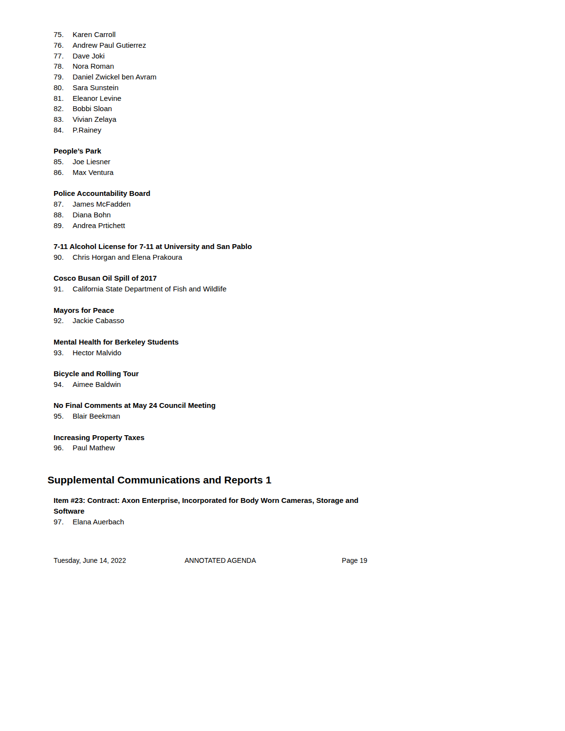75. Karen Carroll
76. Andrew Paul Gutierrez
77. Dave Joki
78. Nora Roman
79. Daniel Zwickel ben Avram
80. Sara Sunstein
81. Eleanor Levine
82. Bobbi Sloan
83. Vivian Zelaya
84. P.Rainey
People’s Park
85. Joe Liesner
86. Max Ventura
Police Accountability Board
87. James McFadden
88. Diana Bohn
89. Andrea Prtichett
7-11 Alcohol License for 7-11 at University and San Pablo
90. Chris Horgan and Elena Prakoura
Cosco Busan Oil Spill of 2017
91. California State Department of Fish and Wildlife
Mayors for Peace
92. Jackie Cabasso
Mental Health for Berkeley Students
93. Hector Malvido
Bicycle and Rolling Tour
94. Aimee Baldwin
No Final Comments at May 24 Council Meeting
95. Blair Beekman
Increasing Property Taxes
96. Paul Mathew
Supplemental Communications and Reports 1
Item #23: Contract: Axon Enterprise, Incorporated for Body Worn Cameras, Storage and Software
97. Elana Auerbach
Tuesday, June 14, 2022 ANNOTATED AGENDA Page 19